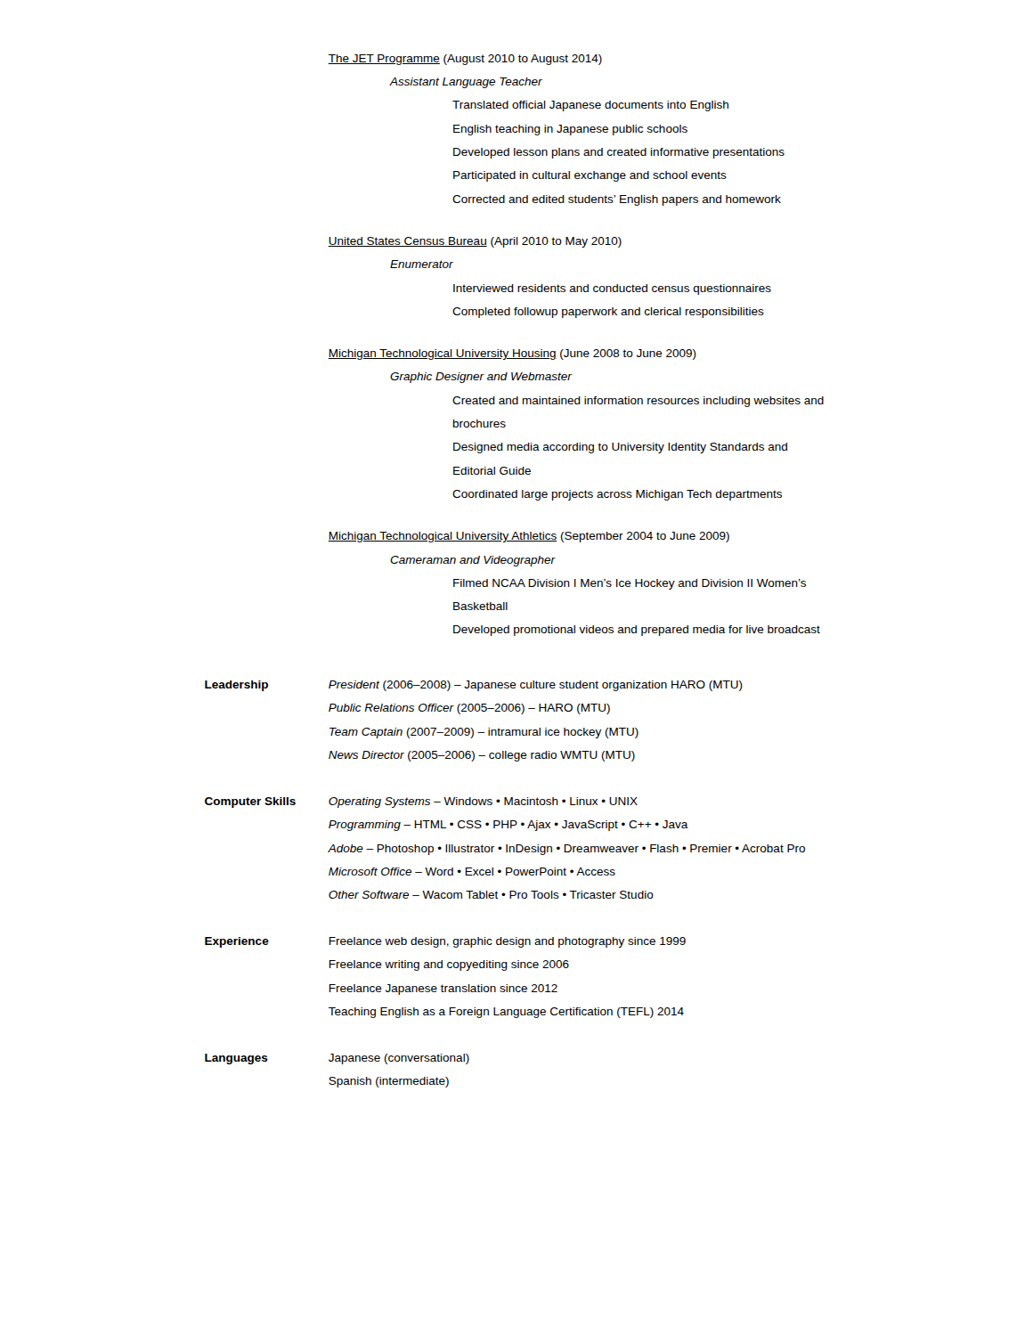The JET Programme (August 2010 to August 2014) Assistant Language Teacher Translated official Japanese documents into English English teaching in Japanese public schools Developed lesson plans and created informative presentations Participated in cultural exchange and school events Corrected and edited students’ English papers and homework
United States Census Bureau (April 2010 to May 2010) Enumerator Interviewed residents and conducted census questionnaires Completed followup paperwork and clerical responsibilities
Michigan Technological University Housing (June 2008 to June 2009) Graphic Designer and Webmaster Created and maintained information resources including websites and brochures Designed media according to University Identity Standards and Editorial Guide Coordinated large projects across Michigan Tech departments
Michigan Technological University Athletics (September 2004 to June 2009) Cameraman and Videographer Filmed NCAA Division I Men’s Ice Hockey and Division II Women’s Basketball Developed promotional videos and prepared media for live broadcast
Leadership
President (2006–2008) – Japanese culture student organization HARO (MTU) Public Relations Officer (2005–2006) – HARO (MTU) Team Captain (2007–2009) – intramural ice hockey (MTU) News Director (2005–2006) – college radio WMTU (MTU)
Computer Skills
Operating Systems – Windows • Macintosh • Linux • UNIX Programming – HTML • CSS • PHP • Ajax • JavaScript • C++ • Java Adobe – Photoshop • Illustrator • InDesign • Dreamweaver • Flash • Premier • Acrobat Pro Microsoft Office – Word • Excel • PowerPoint • Access Other Software – Wacom Tablet • Pro Tools • Tricaster Studio
Experience
Freelance web design, graphic design and photography since 1999 Freelance writing and copyediting since 2006 Freelance Japanese translation since 2012 Teaching English as a Foreign Language Certification (TEFL) 2014
Languages
Japanese (conversational) Spanish (intermediate)